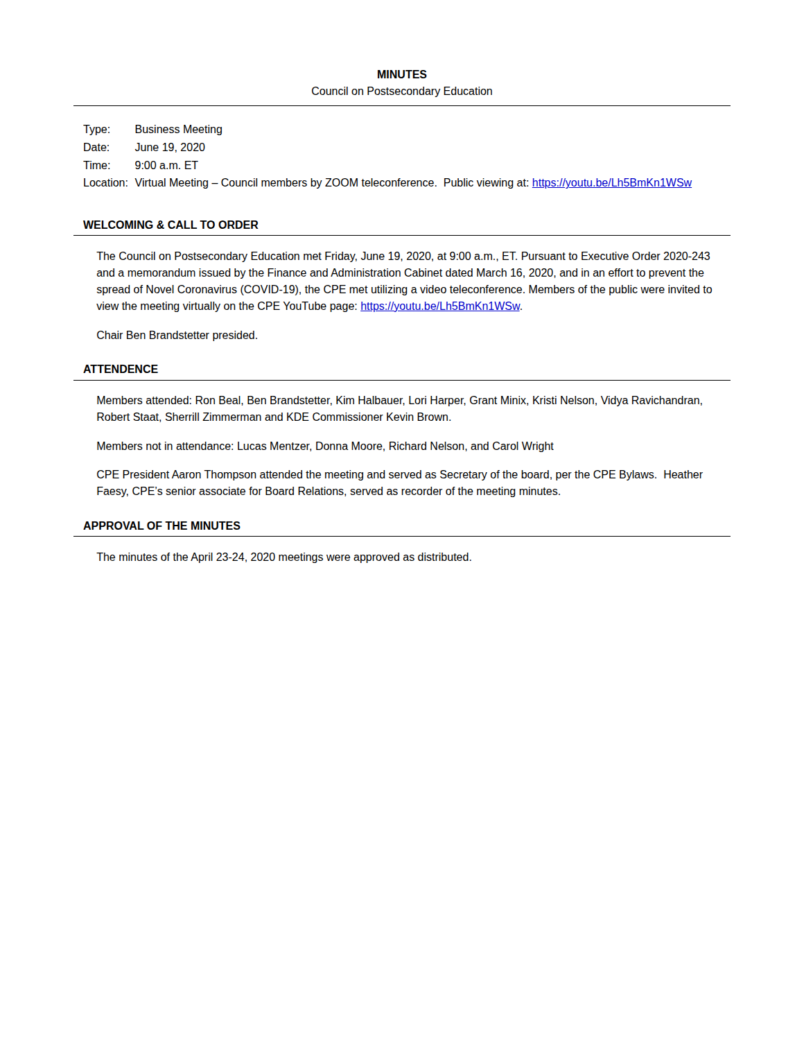MINUTES
Council on Postsecondary Education
| Type: | Business Meeting |
| Date: | June 19, 2020 |
| Time: | 9:00 a.m. ET |
| Location: | Virtual Meeting – Council members by ZOOM teleconference. Public viewing at: https://youtu.be/Lh5BmKn1WSw |
Welcoming & Call to Order
The Council on Postsecondary Education met Friday, June 19, 2020, at 9:00 a.m., ET. Pursuant to Executive Order 2020-243 and a memorandum issued by the Finance and Administration Cabinet dated March 16, 2020, and in an effort to prevent the spread of Novel Coronavirus (COVID-19), the CPE met utilizing a video teleconference. Members of the public were invited to view the meeting virtually on the CPE YouTube page: https://youtu.be/Lh5BmKn1WSw.
Chair Ben Brandstetter presided.
Attendence
Members attended: Ron Beal, Ben Brandstetter, Kim Halbauer, Lori Harper, Grant Minix, Kristi Nelson, Vidya Ravichandran, Robert Staat, Sherrill Zimmerman and KDE Commissioner Kevin Brown.
Members not in attendance: Lucas Mentzer, Donna Moore, Richard Nelson, and Carol Wright
CPE President Aaron Thompson attended the meeting and served as Secretary of the board, per the CPE Bylaws. Heather Faesy, CPE’s senior associate for Board Relations, served as recorder of the meeting minutes.
Approval of the Minutes
The minutes of the April 23-24, 2020 meetings were approved as distributed.